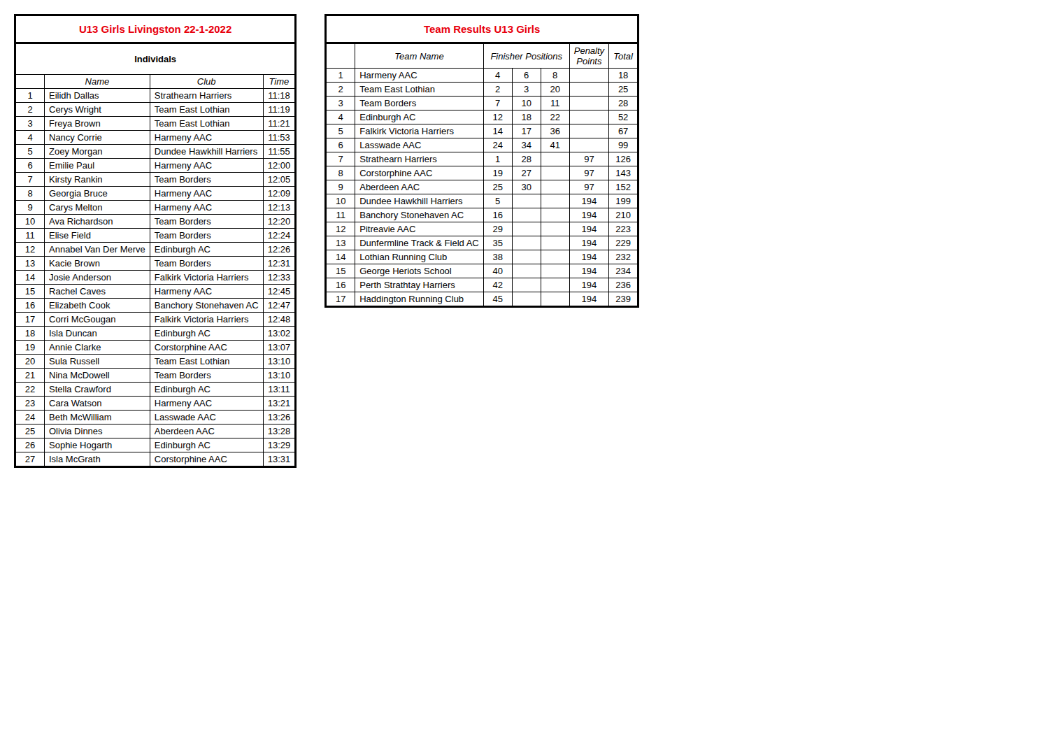U13 Girls Livingston 22-1-2022
| Individals |
| | Name | Club | Time |
| 1 | Eilidh Dallas | Strathearn Harriers | 11:18 |
| 2 | Cerys Wright | Team East Lothian | 11:19 |
| 3 | Freya Brown | Team East Lothian | 11:21 |
| 4 | Nancy Corrie | Harmeny AAC | 11:53 |
| 5 | Zoey Morgan | Dundee Hawkhill Harriers | 11:55 |
| 6 | Emilie Paul | Harmeny AAC | 12:00 |
| 7 | Kirsty Rankin | Team Borders | 12:05 |
| 8 | Georgia Bruce | Harmeny AAC | 12:09 |
| 9 | Carys Melton | Harmeny AAC | 12:13 |
| 10 | Ava Richardson | Team Borders | 12:20 |
| 11 | Elise Field | Team Borders | 12:24 |
| 12 | Annabel Van Der Merve | Edinburgh AC | 12:26 |
| 13 | Kacie Brown | Team Borders | 12:31 |
| 14 | Josie Anderson | Falkirk Victoria Harriers | 12:33 |
| 15 | Rachel Caves | Harmeny AAC | 12:45 |
| 16 | Elizabeth Cook | Banchory Stonehaven AC | 12:47 |
| 17 | Corri McGougan | Falkirk Victoria Harriers | 12:48 |
| 18 | Isla Duncan | Edinburgh AC | 13:02 |
| 19 | Annie Clarke | Corstorphine AAC | 13:07 |
| 20 | Sula Russell | Team East Lothian | 13:10 |
| 21 | Nina McDowell | Team Borders | 13:10 |
| 22 | Stella Crawford | Edinburgh AC | 13:11 |
| 23 | Cara Watson | Harmeny AAC | 13:21 |
| 24 | Beth McWilliam | Lasswade AAC | 13:26 |
| 25 | Olivia Dinnes | Aberdeen AAC | 13:28 |
| 26 | Sophie Hogarth | Edinburgh AC | 13:29 |
| 27 | Isla McGrath | Corstorphine AAC | 13:31 |
Team Results U13 Girls
| | Team Name | Finisher Positions | Penalty Points | Total |
| --- | --- | --- | --- | --- |
| 1 | Harmeny AAC | 4 | 6 | 8 | | 18 |
| 2 | Team East Lothian | 2 | 3 | 20 | | 25 |
| 3 | Team Borders | 7 | 10 | 11 | | 28 |
| 4 | Edinburgh AC | 12 | 18 | 22 | | 52 |
| 5 | Falkirk Victoria Harriers | 14 | 17 | 36 | | 67 |
| 6 | Lasswade AAC | 24 | 34 | 41 | | 99 |
| 7 | Strathearn Harriers | 1 | 28 | | 97 | 126 |
| 8 | Corstorphine AAC | 19 | 27 | | 97 | 143 |
| 9 | Aberdeen AAC | 25 | 30 | | 97 | 152 |
| 10 | Dundee Hawkhill Harriers | 5 | | | 194 | 199 |
| 11 | Banchory Stonehaven AC | 16 | | | 194 | 210 |
| 12 | Pitreavie AAC | 29 | | | 194 | 223 |
| 13 | Dunfermline Track & Field AC | 35 | | | 194 | 229 |
| 14 | Lothian Running Club | 38 | | | 194 | 232 |
| 15 | George Heriots School | 40 | | | 194 | 234 |
| 16 | Perth Strathtay Harriers | 42 | | | 194 | 236 |
| 17 | Haddington Running Club | 45 | | | 194 | 239 |